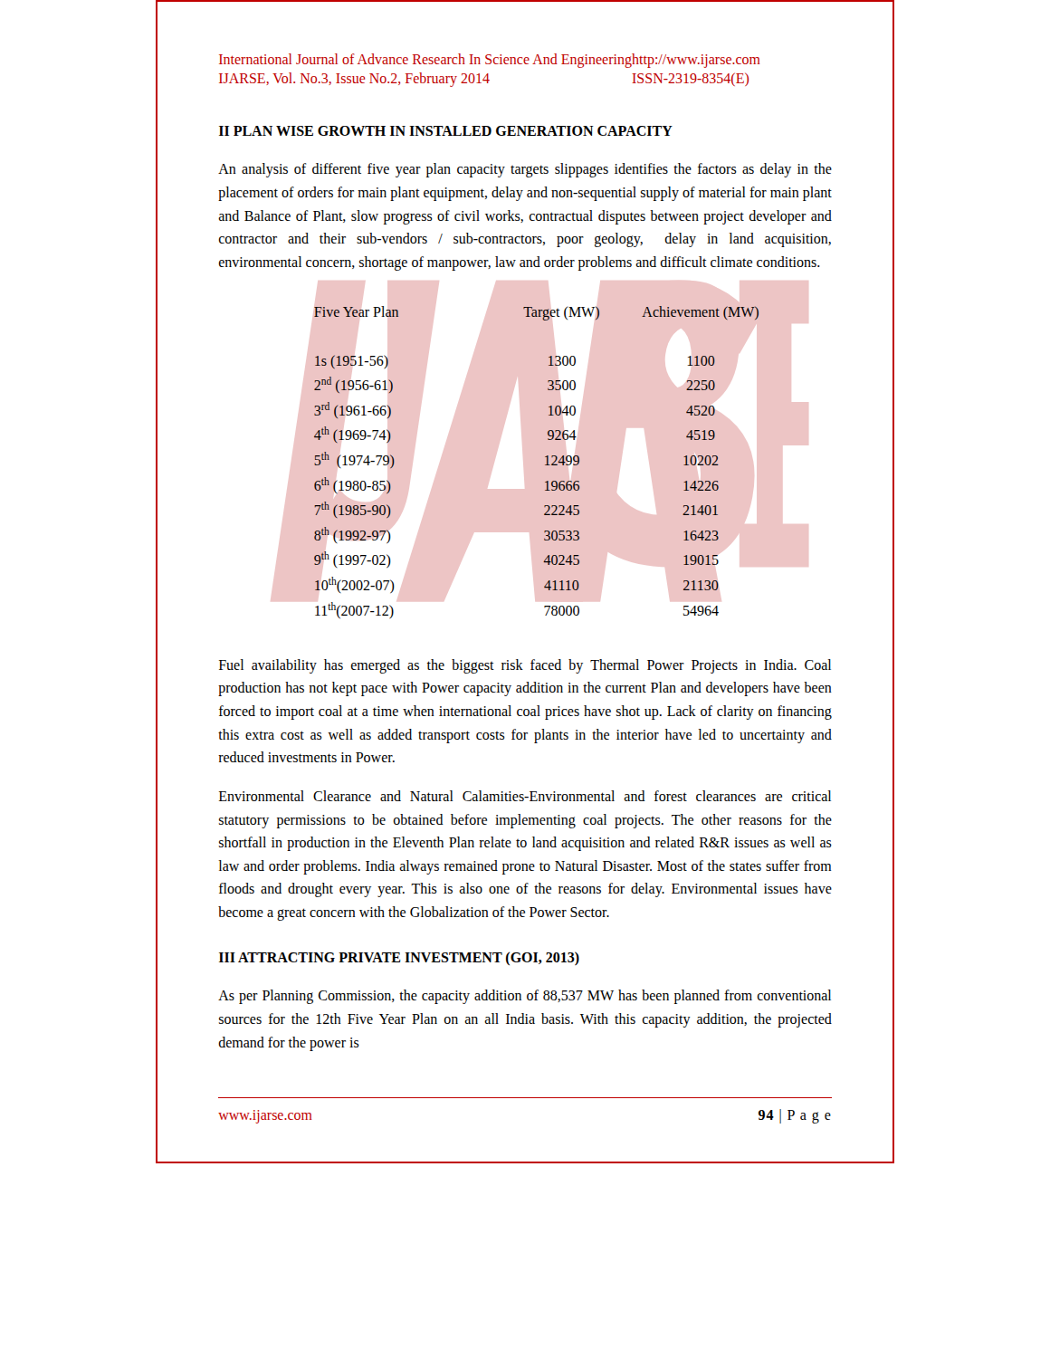International Journal of Advance Research In Science And Engineering
http://www.ijarse.com
IJARSE, Vol. No.3, Issue No.2, February 2014
ISSN-2319-8354(E)
II PLAN WISE GROWTH IN INSTALLED GENERATION CAPACITY
An analysis of different five year plan capacity targets slippages identifies the factors as delay in the placement of orders for main plant equipment, delay and non-sequential supply of material for main plant and Balance of Plant, slow progress of civil works, contractual disputes between project developer and contractor and their sub-vendors / sub-contractors, poor geology, delay in land acquisition, environmental concern, shortage of manpower, law and order problems and difficult climate conditions.
| Five Year Plan | Target (MW) | Achievement (MW) |
| --- | --- | --- |
| 1s (1951-56) | 1300 | 1100 |
| 2 nd (1956-61) | 3500 | 2250 |
| 3 rd (1961-66) | 1040 | 4520 |
| 4 th (1969-74) | 9264 | 4519 |
| 5 th (1974-79) | 12499 | 10202 |
| 6 th (1980-85) | 19666 | 14226 |
| 7 th (1985-90) | 22245 | 21401 |
| 8 th (1992-97) | 30533 | 16423 |
| 9 th (1997-02) | 40245 | 19015 |
| 10 th (2002-07) | 41110 | 21130 |
| 11 th (2007-12) | 78000 | 54964 |
Fuel availability has emerged as the biggest risk faced by Thermal Power Projects in India. Coal production has not kept pace with Power capacity addition in the current Plan and developers have been forced to import coal at a time when international coal prices have shot up. Lack of clarity on financing this extra cost as well as added transport costs for plants in the interior have led to uncertainty and reduced investments in Power.
Environmental Clearance and Natural Calamities-Environmental and forest clearances are critical statutory permissions to be obtained before implementing coal projects. The other reasons for the shortfall in production in the Eleventh Plan relate to land acquisition and related R&R issues as well as law and order problems. India always remained prone to Natural Disaster. Most of the states suffer from floods and drought every year. This is also one of the reasons for delay. Environmental issues have become a great concern with the Globalization of the Power Sector.
III ATTRACTING PRIVATE INVESTMENT (GOI, 2013)
As per Planning Commission, the capacity addition of 88,537 MW has been planned from conventional sources for the 12th Five Year Plan on an all India basis. With this capacity addition, the projected demand for the power is
www.ijarse.com
94 | P a g e